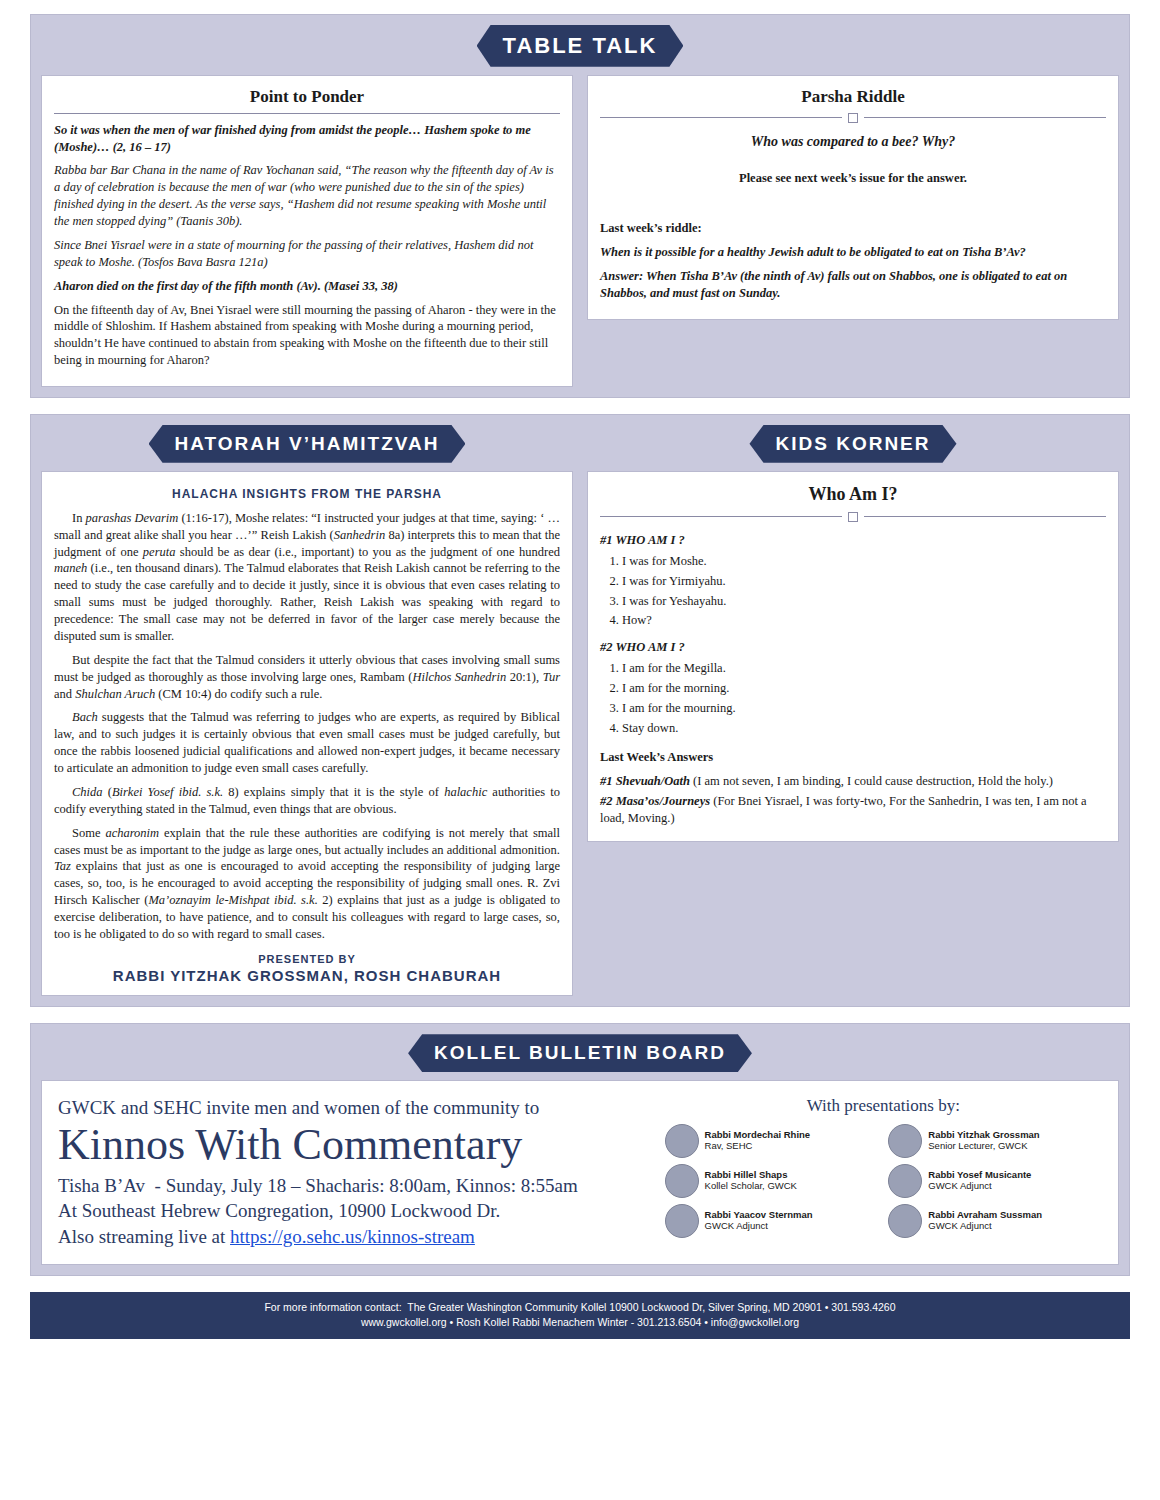TABLE TALK
Point to Ponder
So it was when the men of war finished dying from amidst the people… Hashem spoke to me (Moshe)… (2, 16 – 17)
Rabba bar Bar Chana in the name of Rav Yochanan said, “The reason why the fifteenth day of Av is a day of celebration is because the men of war (who were punished due to the sin of the spies) finished dying in the desert. As the verse says, “Hashem did not resume speaking with Moshe until the men stopped dying” (Taanis 30b).
Since Bnei Yisrael were in a state of mourning for the passing of their relatives, Hashem did not speak to Moshe. (Tosfos Bava Basra 121a)
Aharon died on the first day of the fifth month (Av). (Masei 33, 38)
On the fifteenth day of Av, Bnei Yisrael were still mourning the passing of Aharon - they were in the middle of Shloshim. If Hashem abstained from speaking with Moshe during a mourning period, shouldn’t He have continued to abstain from speaking with Moshe on the fifteenth due to their still being in mourning for Aharon?
Parsha Riddle
Who was compared to a bee? Why?
Please see next week’s issue for the answer.
Last week’s riddle:
When is it possible for a healthy Jewish adult to be obligated to eat on Tisha B’Av?
Answer: When Tisha B’Av (the ninth of Av) falls out on Shabbos, one is obligated to eat on Shabbos, and must fast on Sunday.
HATORAH V’HAMITZVAH
HALACHA INSIGHTS FROM THE PARSHA
In parashas Devarim (1:16-17), Moshe relates: “I instructed your judges at that time, saying: ‘ … small and great alike shall you hear …’” Reish Lakish (Sanhedrin 8a) interprets this to mean that the judgment of one peruta should be as dear (i.e., important) to you as the judgment of one hundred maneh (i.e., ten thousand dinars). The Talmud elaborates that Reish Lakish cannot be referring to the need to study the case carefully and to decide it justly, since it is obvious that even cases relating to small sums must be judged thoroughly. Rather, Reish Lakish was speaking with regard to precedence: The small case may not be deferred in favor of the larger case merely because the disputed sum is smaller.
But despite the fact that the Talmud considers it utterly obvious that cases involving small sums must be judged as thoroughly as those involving large ones, Rambam (Hilchos Sanhedrin 20:1), Tur and Shulchan Aruch (CM 10:4) do codify such a rule.
Bach suggests that the Talmud was referring to judges who are experts, as required by Biblical law, and to such judges it is certainly obvious that even small cases must be judged carefully, but once the rabbis loosened judicial qualifications and allowed non-expert judges, it became necessary to articulate an admonition to judge even small cases carefully.
Chida (Birkei Yosef ibid. s.k. 8) explains simply that it is the style of halachic authorities to codify everything stated in the Talmud, even things that are obvious.
Some acharonim explain that the rule these authorities are codifying is not merely that small cases must be as important to the judge as large ones, but actually includes an additional admonition. Taz explains that just as one is encouraged to avoid accepting the responsibility of judging large cases, so, too, is he encouraged to avoid accepting the responsibility of judging small ones. R. Zvi Hirsch Kalischer (Ma’oznayim le-Mishpat ibid. s.k. 2) explains that just as a judge is obligated to exercise deliberation, to have patience, and to consult his colleagues with regard to large cases, so, too is he obligated to do so with regard to small cases.
PRESENTED BY
RABBI YITZHAK GROSSMAN, ROSH CHABURAH
KIDS KORNER
Who Am I?
#1 WHO AM I ?
I was for Moshe.
I was for Yirmiyahu.
I was for Yeshayahu.
How?
#2 WHO AM I ?
I am for the Megilla.
I am for the morning.
I am for the mourning.
Stay down.
Last Week’s Answers
#1 Shevuah/Oath (I am not seven, I am binding, I could cause destruction, Hold the holy.)
#2 Masa’os/Journeys (For Bnei Yisrael, I was forty-two, For the Sanhedrin, I was ten, I am not a load, Moving.)
KOLLEL BULLETIN BOARD
GWCK and SEHC invite men and women of the community to
Kinnos With Commentary
Tisha B’Av - Sunday, July 18 – Shacharis: 8:00am, Kinnos: 8:55am
At Southeast Hebrew Congregation, 10900 Lockwood Dr.
Also streaming live at https://go.sehc.us/kinnos-stream
With presentations by:
Rabbi Mordechai Rhine Rav, SEHC
Rabbi Yitzhak Grossman Senior Lecturer, GWCK
Rabbi Hillel Shaps Kollel Scholar, GWCK
Rabbi Yosef Musicante GWCK Adjunct
Rabbi Yaacov Sternman GWCK Adjunct
Rabbi Avraham Sussman GWCK Adjunct
For more information contact: The Greater Washington Community Kollel 10900 Lockwood Dr, Silver Spring, MD 20901 • 301.593.4260
www.gwckollel.org • Rosh Kollel Rabbi Menachem Winter - 301.213.6504 • info@gwckollel.org